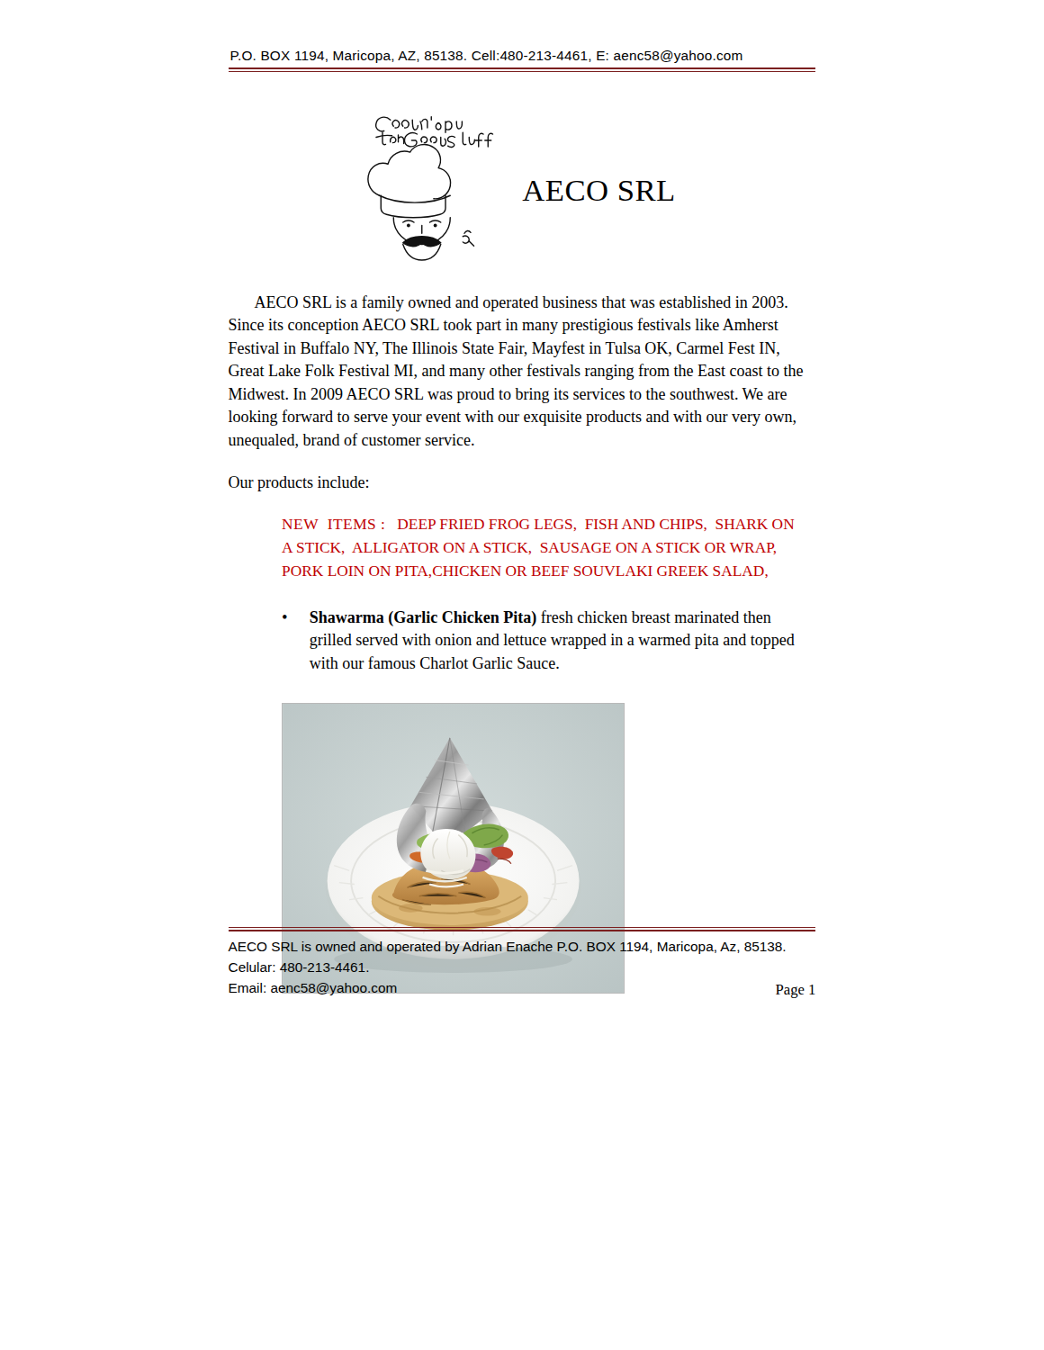P.O. BOX 1194, Maricopa, AZ, 85138. Cell:480-213-4461, E: aenc58@yahoo.com
AECO SRL
AECO SRL is a family owned and operated business that was established in 2003. Since its conception AECO SRL took part in many prestigious festivals like Amherst Festival in Buffalo NY, The Illinois State Fair, Mayfest in Tulsa OK, Carmel Fest IN, Great Lake Folk Festival MI, and many other festivals ranging from the East coast to the Midwest. In 2009 AECO SRL was proud to bring its services to the southwest. We are looking forward to serve your event with our exquisite products and with our very own, unequaled, brand of customer service.
Our products include:
NEW ITEMS : DEEP FRIED FROG LEGS, FISH AND CHIPS, SHARK ON A STICK, ALLIGATOR ON A STICK, SAUSAGE ON A STICK OR WRAP, PORK LOIN ON PITA,CHICKEN OR BEEF SOUVLAKI GREEK SALAD,
Shawarma (Garlic Chicken Pita) fresh chicken breast marinated then grilled served with onion and lettuce wrapped in a warmed pita and topped with our famous Charlot Garlic Sauce.
AECO SRL is owned and operated by Adrian Enache P.O. BOX 1194, Maricopa, Az, 85138. Celular: 480-213-4461.
Email: aenc58@yahoo.com Page 1